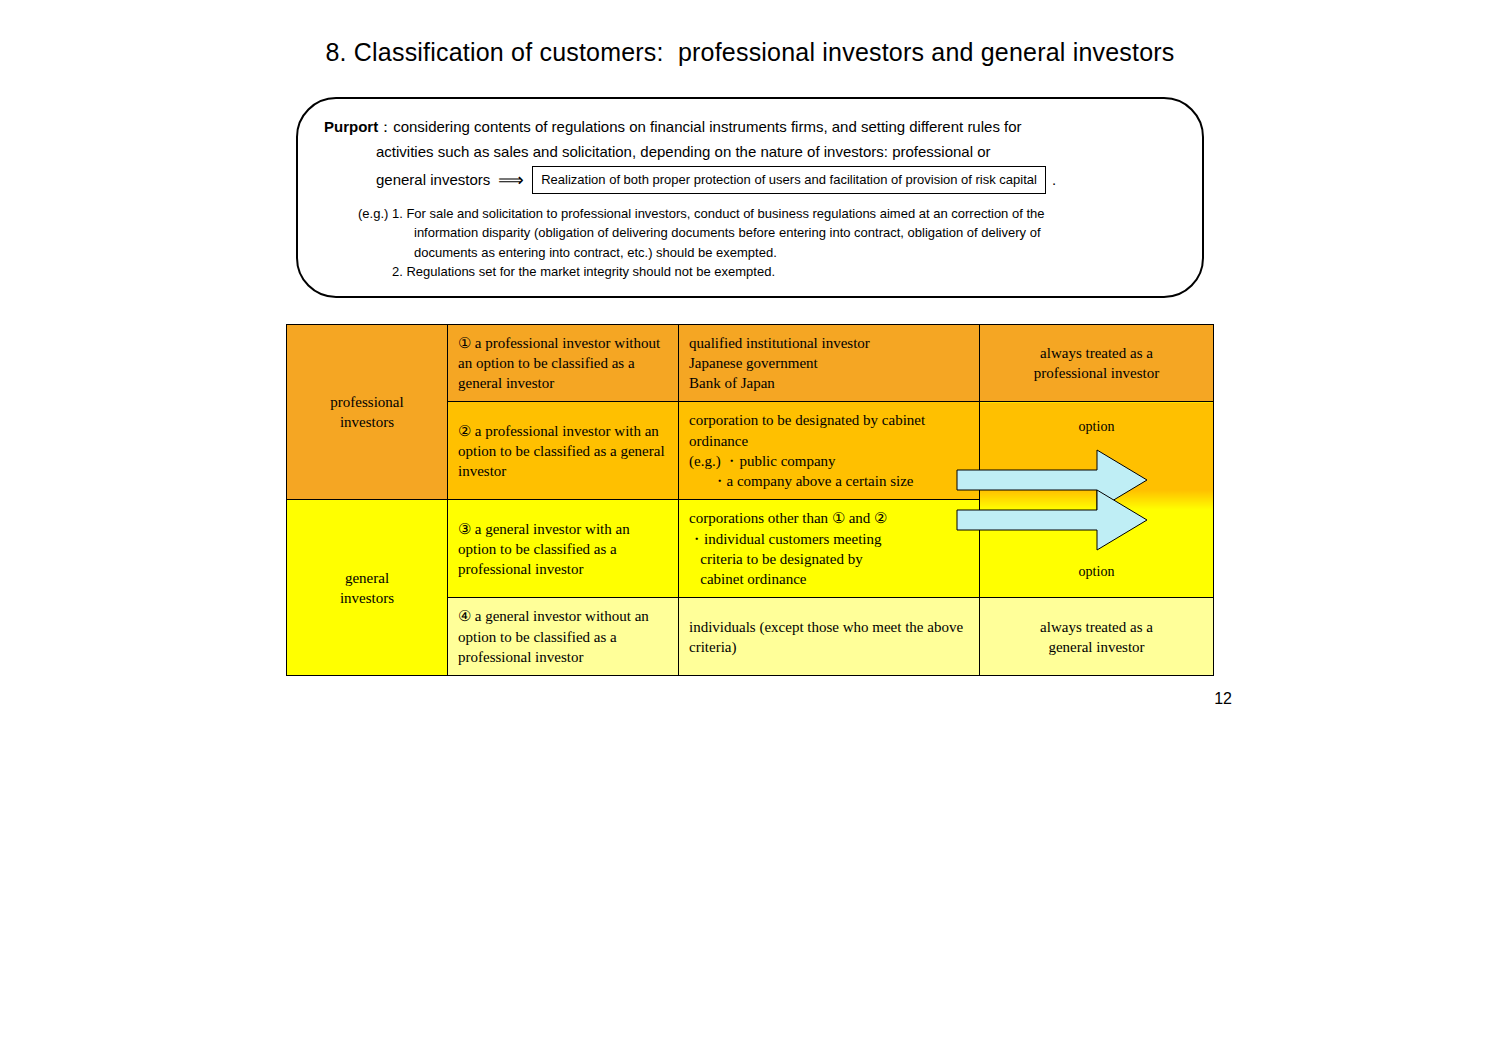8. Classification of customers: professional investors and general investors
Purport：considering contents of regulations on financial instruments firms, and setting different rules for
activities such as sales and solicitation, depending on the nature of investors: professional or
general investors ⟹ Realization of both proper protection of users and facilitation of provision of risk capital .
(e.g.) 1. For sale and solicitation to professional investors, conduct of business regulations aimed at an correction of the
information disparity (obligation of delivering documents before entering into contract, obligation of delivery of
documents as entering into contract, etc.) should be exempted.
2. Regulations set for the market integrity should not be exempted.
| professional investors | ① a professional investor without an option to be classified as a general investor | qualified institutional investor Japanese government Bank of Japan | always treated as a professional investor |
| ② a professional investor with an option to be classified as a general investor | corporation to be designated by cabinet ordinance (e.g.) ・public company ・a company above a certain size | option option |
| general investors | ③ a general investor with an option to be classified as a professional investor | corporations other than ① and ② ・individual customers meeting criteria to be designated by cabinet ordinance |
| ④ a general investor without an option to be classified as a professional investor | individuals (except those who meet the above criteria) | always treated as a general investor |
12